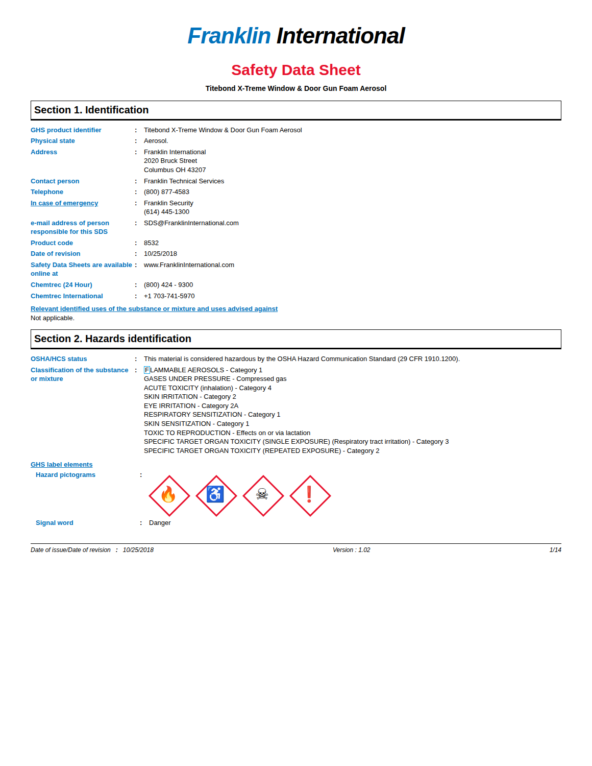Franklin International
Safety Data Sheet
Titebond X-Treme Window & Door Gun Foam Aerosol
Section 1. Identification
| GHS product identifier | : | Titebond X-Treme Window & Door Gun Foam Aerosol |
| Physical state | : | Aerosol. |
| Address | : | Franklin International 2020 Bruck Street Columbus OH 43207 |
| Contact person | : | Franklin Technical Services |
| Telephone | : | (800) 877-4583 |
| In case of emergency | : | Franklin Security (614) 445-1300 |
| e-mail address of person responsible for this SDS | : | SDS@FranklinInternational.com |
| Product code | : | 8532 |
| Date of revision | : | 10/25/2018 |
| Safety Data Sheets are available online at | : | www.FranklinInternational.com |
| Chemtrec (24 Hour) | : | (800) 424 - 9300 |
| Chemtrec International | : | +1 703-741-5970 |
Relevant identified uses of the substance or mixture and uses advised against
Not applicable.
Section 2. Hazards identification
| OSHA/HCS status | : | This material is considered hazardous by the OSHA Hazard Communication Standard (29 CFR 1910.1200). |
| Classification of the substance or mixture | : | F LAMMABLE AEROSOLS - Category 1 GASES UNDER PRESSURE - Compressed gas ACUTE TOXICITY (inhalation) - Category 4 SKIN IRRITATION - Category 2 EYE IRRITATION - Category 2A RESPIRATORY SENSITIZATION - Category 1 SKIN SENSITIZATION - Category 1 TOXIC TO REPRODUCTION - Effects on or via lactation SPECIFIC TARGET ORGAN TOXICITY (SINGLE EXPOSURE) (Respiratory tract irritation) - Category 3 SPECIFIC TARGET ORGAN TOXICITY (REPEATED EXPOSURE) - Category 2 |
GHS label elements
| Hazard pictograms | : | 🔥 ♿ ☠ ❗ |
| Signal word | : | Danger |
Date of issue/Date of revision : 10/25/2018
Version : 1.02
1/14